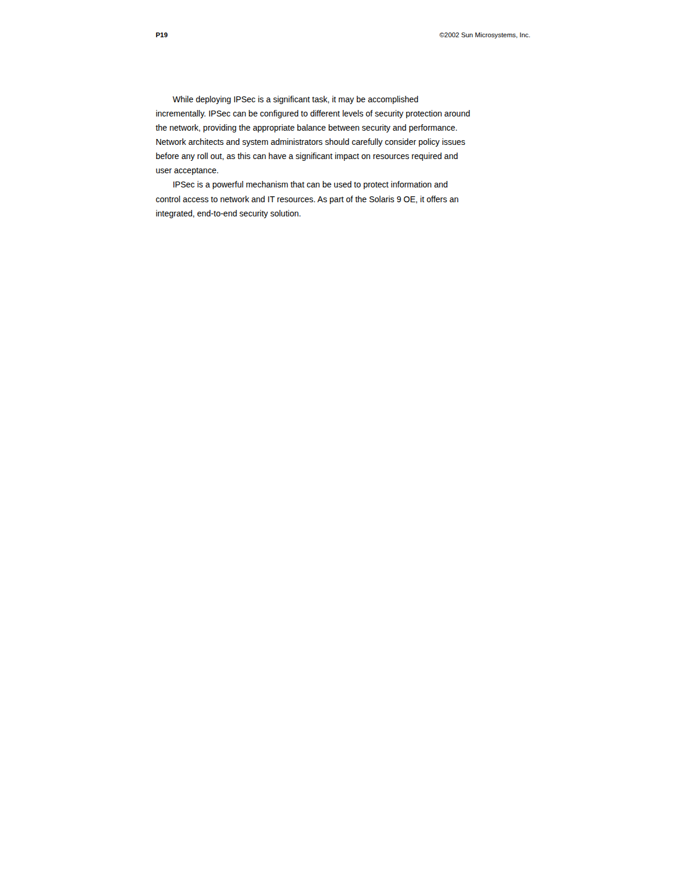P19 ©2002 Sun Microsystems, Inc.
While deploying IPSec is a significant task, it may be accomplished incrementally. IPSec can be configured to different levels of security protection around the network, providing the appropriate balance between security and performance. Network architects and system administrators should carefully consider policy issues before any roll out, as this can have a significant impact on resources required and user acceptance.
IPSec is a powerful mechanism that can be used to protect information and control access to network and IT resources. As part of the Solaris 9 OE, it offers an integrated, end-to-end security solution.